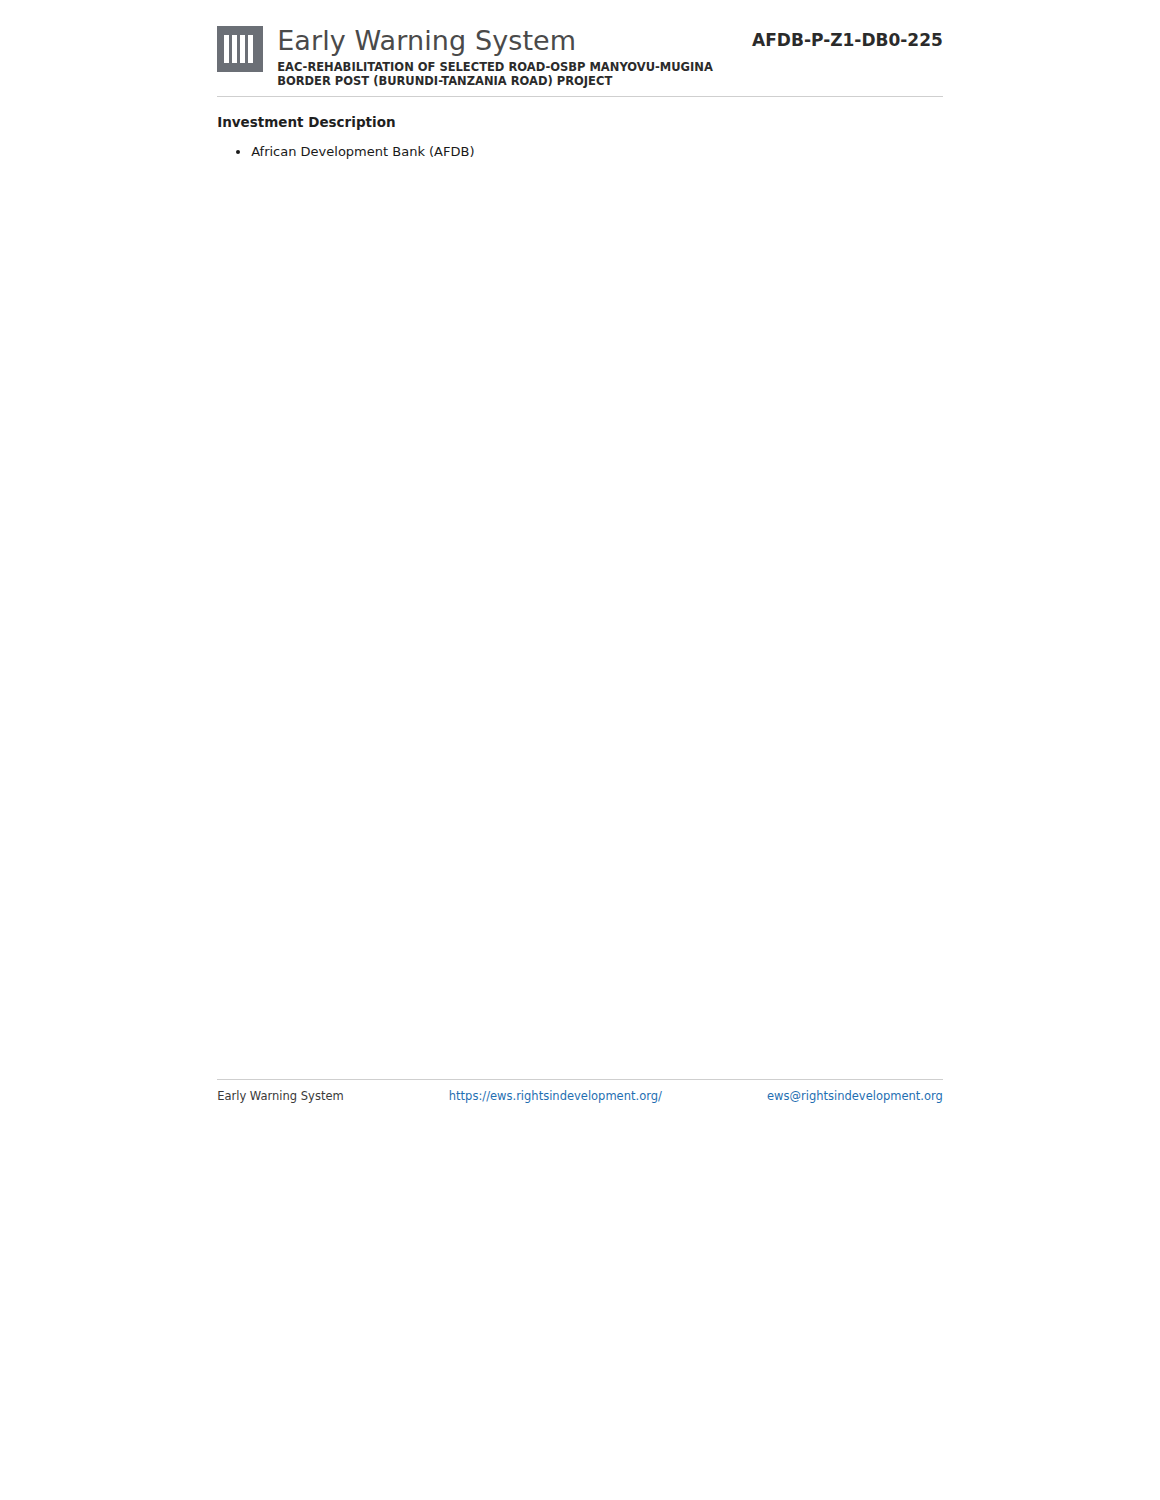Early Warning System
EAC-REHABILITATION OF SELECTED ROAD-OSBP MANYOVU-MUGINA BORDER POST (BURUNDI-TANZANIA ROAD) PROJECT
AFDB-P-Z1-DB0-225
Investment Description
African Development Bank (AFDB)
Early Warning System
https://ews.rightsindevelopment.org/
ews@rightsindevelopment.org